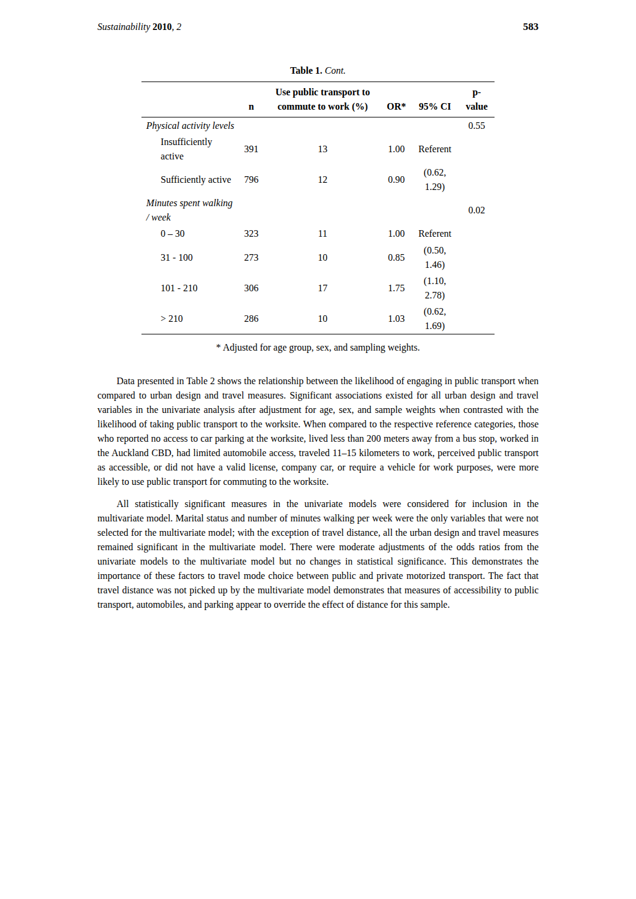Sustainability 2010, 2
583
Table 1. Cont.
| | n | Use public transport to commute to work (%) | OR* | 95% CI | p-value |
| --- | --- | --- | --- | --- | --- |
| Physical activity levels | | | | | 0.55 |
| Insufficiently active | 391 | 13 | 1.00 | Referent | |
| Sufficiently active | 796 | 12 | 0.90 | (0.62, 1.29) | |
| Minutes spent walking / week | | | | | 0.02 |
| 0 – 30 | 323 | 11 | 1.00 | Referent | |
| 31 - 100 | 273 | 10 | 0.85 | (0.50, 1.46) | |
| 101 - 210 | 306 | 17 | 1.75 | (1.10, 2.78) | |
| > 210 | 286 | 10 | 1.03 | (0.62, 1.69) | |
* Adjusted for age group, sex, and sampling weights.
Data presented in Table 2 shows the relationship between the likelihood of engaging in public transport when compared to urban design and travel measures. Significant associations existed for all urban design and travel variables in the univariate analysis after adjustment for age, sex, and sample weights when contrasted with the likelihood of taking public transport to the worksite. When compared to the respective reference categories, those who reported no access to car parking at the worksite, lived less than 200 meters away from a bus stop, worked in the Auckland CBD, had limited automobile access, traveled 11–15 kilometers to work, perceived public transport as accessible, or did not have a valid license, company car, or require a vehicle for work purposes, were more likely to use public transport for commuting to the worksite.
All statistically significant measures in the univariate models were considered for inclusion in the multivariate model. Marital status and number of minutes walking per week were the only variables that were not selected for the multivariate model; with the exception of travel distance, all the urban design and travel measures remained significant in the multivariate model. There were moderate adjustments of the odds ratios from the univariate models to the multivariate model but no changes in statistical significance. This demonstrates the importance of these factors to travel mode choice between public and private motorized transport. The fact that travel distance was not picked up by the multivariate model demonstrates that measures of accessibility to public transport, automobiles, and parking appear to override the effect of distance for this sample.